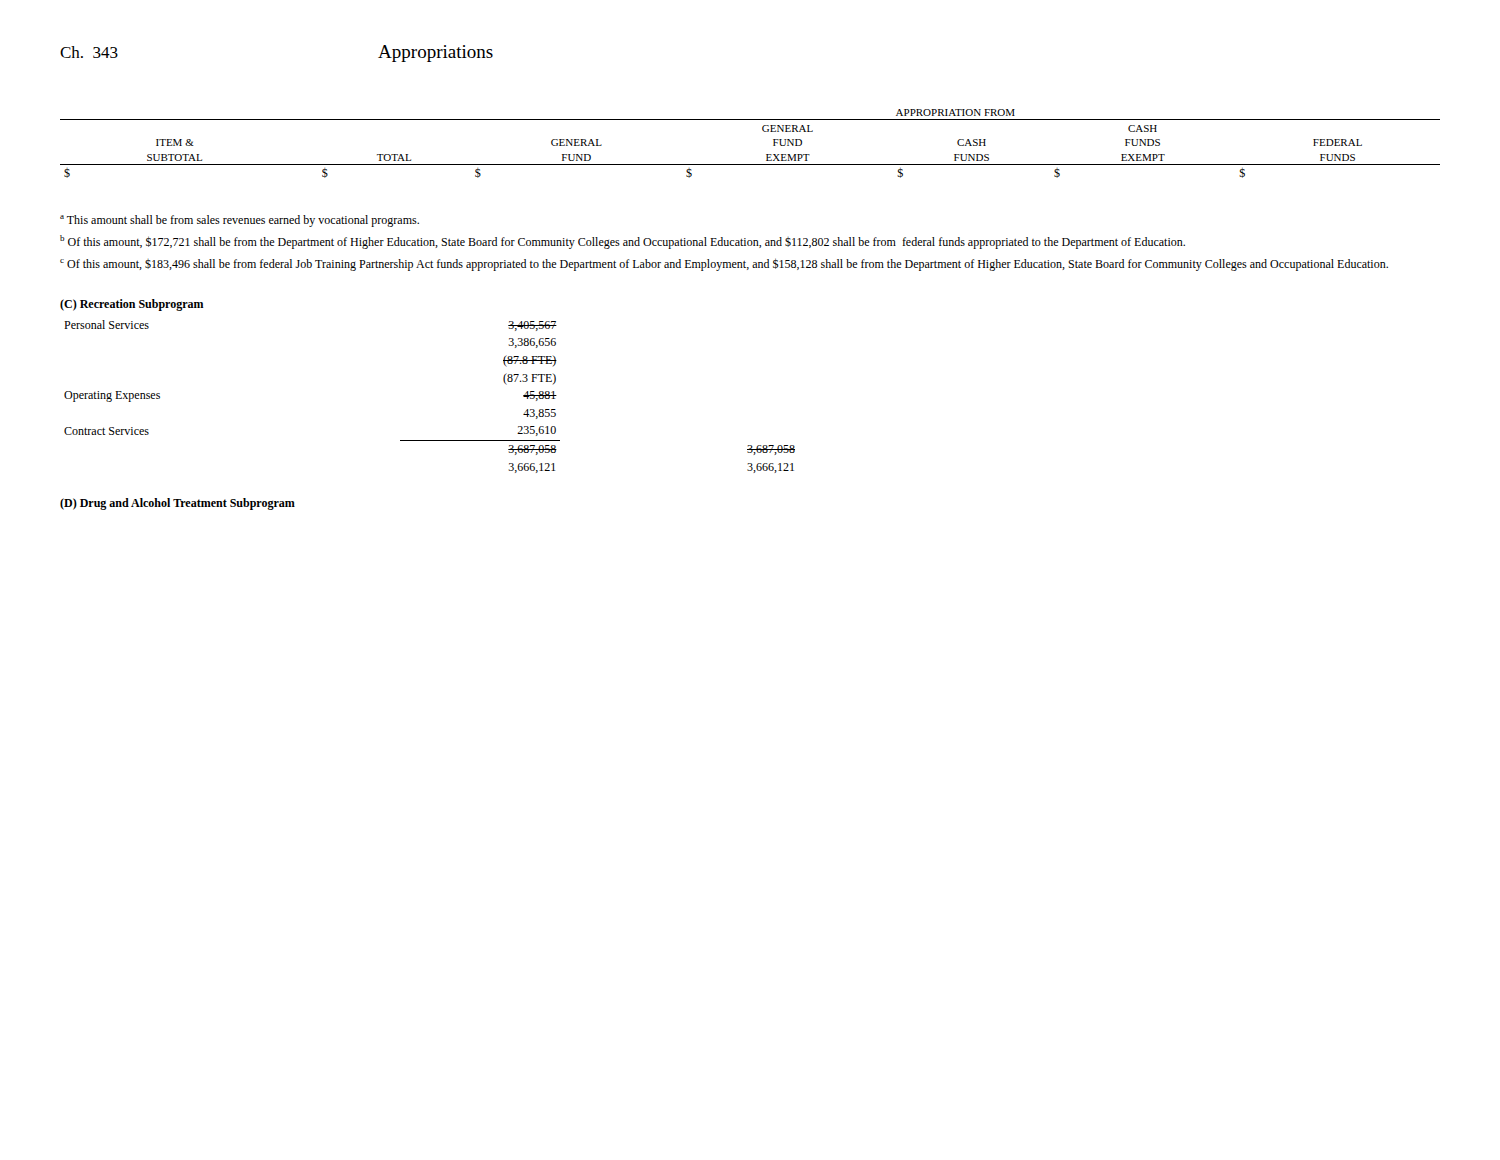Ch. 343
Appropriations
| | APPROPRIATION FROM |
| | | | | GENERAL | | CASH | |
| ITEM & | | | GENERAL | FUND | CASH | FUNDS | FEDERAL |
| SUBTOTAL | | TOTAL | FUND | EXEMPT | FUNDS | EXEMPT | FUNDS |
| $ | | $ | $ | $ | $ | $ | $ |
a This amount shall be from sales revenues earned by vocational programs.
b Of this amount, $172,721 shall be from the Department of Higher Education, State Board for Community Colleges and Occupational Education, and $112,802 shall be from federal funds appropriated to the Department of Education.
c Of this amount, $183,496 shall be from federal Job Training Partnership Act funds appropriated to the Department of Labor and Employment, and $158,128 shall be from the Department of Higher Education, State Board for Community Colleges and Occupational Education.
(C) Recreation Subprogram
| Personal Services | 3,405,567 | | | | | | |
| | 3,386,656 | | | | | | |
| | (87.8 FTE) | | | | | | |
| | (87.3 FTE) | | | | | | |
| Operating Expenses | 45,881 | | | | | | |
| | 43,855 | | | | | | |
| Contract Services | 235,610 | | | | | | |
| | 3,687,058 | | 3,687,058 | | | | |
| | 3,666,121 | | 3,666,121 | | | | |
(D) Drug and Alcohol Treatment Subprogram